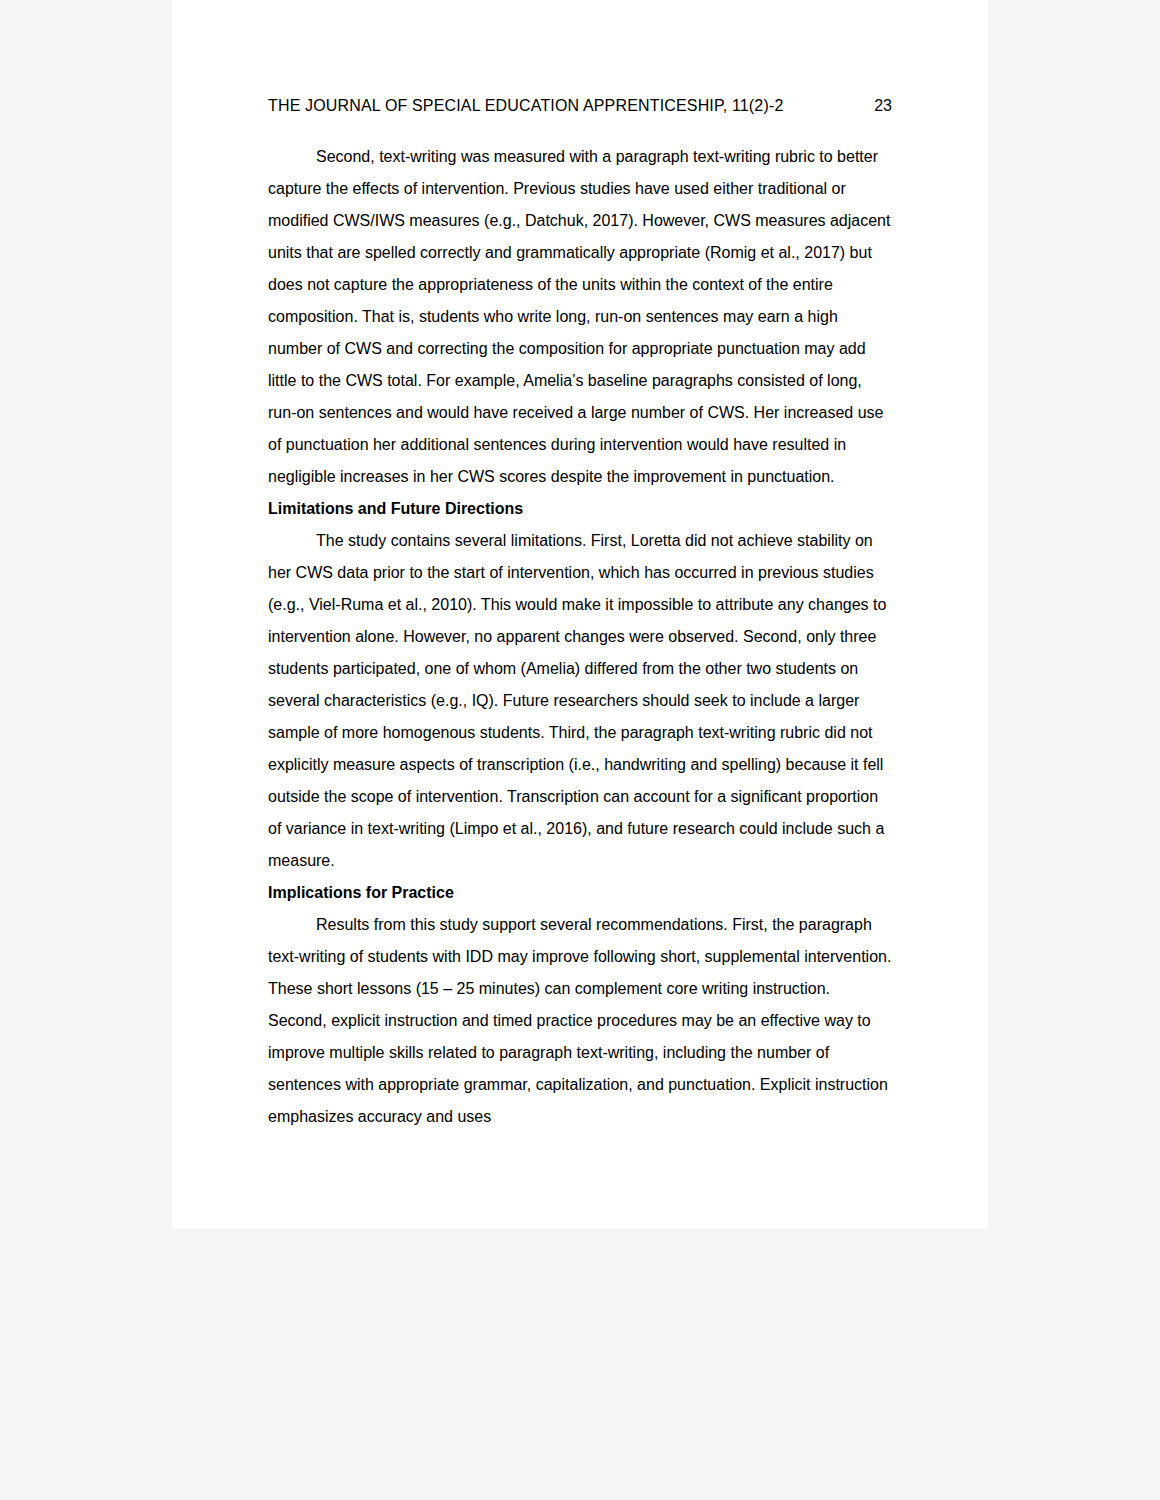The Journal of Special Education Apprenticeship, 11(2)-2 23
Discussion (continued)
Second, text-writing was measured with a paragraph text-writing rubric to better capture the effects of intervention. Previous studies have used either traditional or modified CWS/IWS measures (e.g., Datchuk, 2017). However, CWS measures adjacent units that are spelled correctly and grammatically appropriate (Romig et al., 2017) but does not capture the appropriateness of the units within the context of the entire composition. That is, students who write long, run-on sentences may earn a high number of CWS and correcting the composition for appropriate punctuation may add little to the CWS total. For example, Amelia’s baseline paragraphs consisted of long, run-on sentences and would have received a large number of CWS. Her increased use of punctuation her additional sentences during intervention would have resulted in negligible increases in her CWS scores despite the improvement in punctuation.
Limitations and Future Directions
The study contains several limitations. First, Loretta did not achieve stability on her CWS data prior to the start of intervention, which has occurred in previous studies (e.g., Viel-Ruma et al., 2010). This would make it impossible to attribute any changes to intervention alone. However, no apparent changes were observed. Second, only three students participated, one of whom (Amelia) differed from the other two students on several characteristics (e.g., IQ). Future researchers should seek to include a larger sample of more homogenous students. Third, the paragraph text-writing rubric did not explicitly measure aspects of transcription (i.e., handwriting and spelling) because it fell outside the scope of intervention. Transcription can account for a significant proportion of variance in text-writing (Limpo et al., 2016), and future research could include such a measure.
Implications for Practice
Results from this study support several recommendations. First, the paragraph text-writing of students with IDD may improve following short, supplemental intervention. These short lessons (15 – 25 minutes) can complement core writing instruction. Second, explicit instruction and timed practice procedures may be an effective way to improve multiple skills related to paragraph text-writing, including the number of sentences with appropriate grammar, capitalization, and punctuation. Explicit instruction emphasizes accuracy and uses